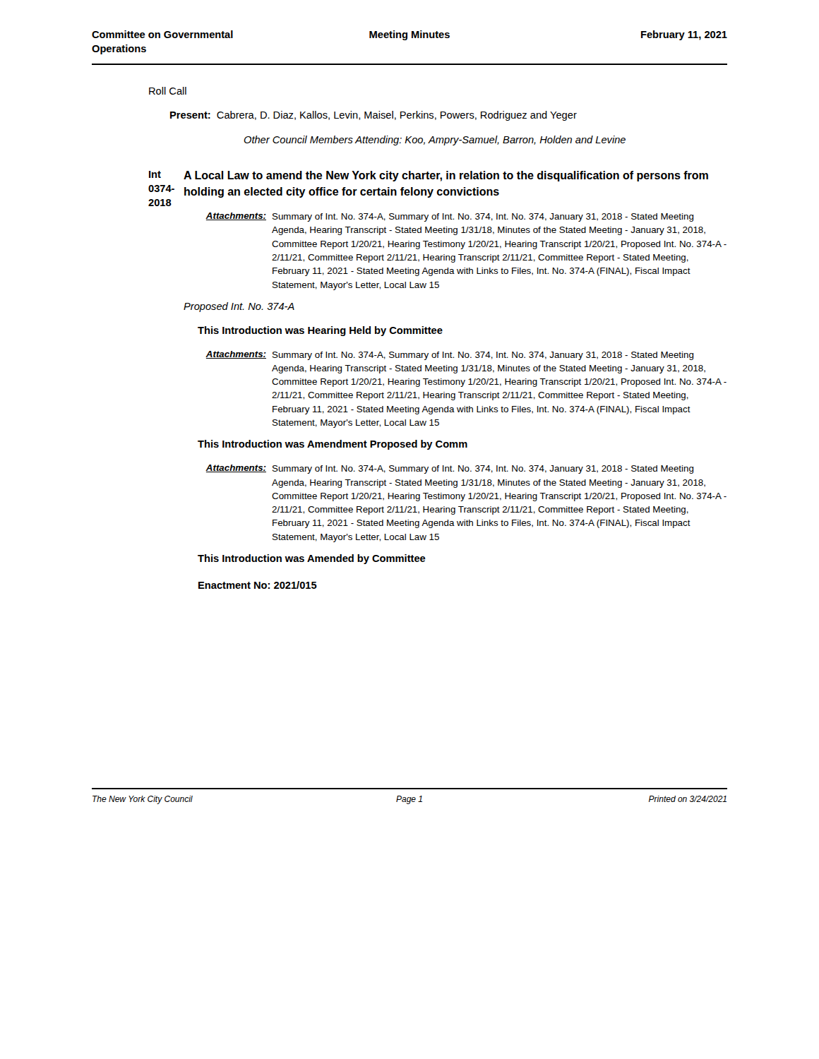Committee on Governmental Operations
Meeting Minutes
February 11, 2021
Roll Call
Present: Cabrera, D. Diaz, Kallos, Levin, Maisel, Perkins, Powers, Rodriguez and Yeger
Other Council Members Attending: Koo, Ampry-Samuel, Barron, Holden and Levine
Int 0374-2018
A Local Law to amend the New York city charter, in relation to the disqualification of persons from holding an elected city office for certain felony convictions
Attachments:
Summary of Int. No. 374-A, Summary of Int. No. 374, Int. No. 374, January 31, 2018 - Stated Meeting Agenda, Hearing Transcript - Stated Meeting 1/31/18, Minutes of the Stated Meeting - January 31, 2018, Committee Report 1/20/21, Hearing Testimony 1/20/21, Hearing Transcript 1/20/21, Proposed Int. No. 374-A - 2/11/21, Committee Report 2/11/21, Hearing Transcript 2/11/21, Committee Report - Stated Meeting, February 11, 2021 - Stated Meeting Agenda with Links to Files, Int. No. 374-A (FINAL), Fiscal Impact Statement, Mayor's Letter, Local Law 15
Proposed Int. No. 374-A
This Introduction was Hearing Held by Committee
Attachments:
Summary of Int. No. 374-A, Summary of Int. No. 374, Int. No. 374, January 31, 2018 - Stated Meeting Agenda, Hearing Transcript - Stated Meeting 1/31/18, Minutes of the Stated Meeting - January 31, 2018, Committee Report 1/20/21, Hearing Testimony 1/20/21, Hearing Transcript 1/20/21, Proposed Int. No. 374-A - 2/11/21, Committee Report 2/11/21, Hearing Transcript 2/11/21, Committee Report - Stated Meeting, February 11, 2021 - Stated Meeting Agenda with Links to Files, Int. No. 374-A (FINAL), Fiscal Impact Statement, Mayor's Letter, Local Law 15
This Introduction was Amendment Proposed by Comm
Attachments:
Summary of Int. No. 374-A, Summary of Int. No. 374, Int. No. 374, January 31, 2018 - Stated Meeting Agenda, Hearing Transcript - Stated Meeting 1/31/18, Minutes of the Stated Meeting - January 31, 2018, Committee Report 1/20/21, Hearing Testimony 1/20/21, Hearing Transcript 1/20/21, Proposed Int. No. 374-A - 2/11/21, Committee Report 2/11/21, Hearing Transcript 2/11/21, Committee Report - Stated Meeting, February 11, 2021 - Stated Meeting Agenda with Links to Files, Int. No. 374-A (FINAL), Fiscal Impact Statement, Mayor's Letter, Local Law 15
This Introduction was Amended by Committee
Enactment No: 2021/015
The New York City Council
Page 1
Printed on 3/24/2021